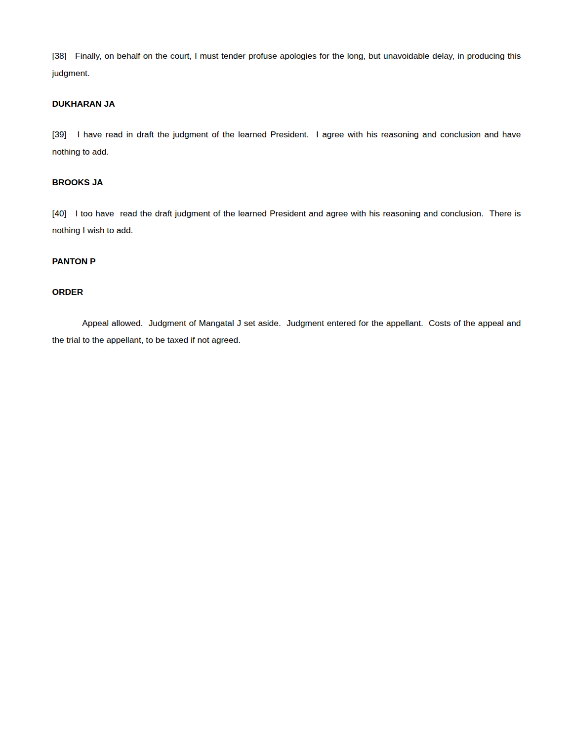[38] Finally, on behalf on the court, I must tender profuse apologies for the long, but unavoidable delay, in producing this judgment.
DUKHARAN JA
[39] I have read in draft the judgment of the learned President. I agree with his reasoning and conclusion and have nothing to add.
BROOKS JA
[40] I too have read the draft judgment of the learned President and agree with his reasoning and conclusion. There is nothing I wish to add.
PANTON P
ORDER
Appeal allowed. Judgment of Mangatal J set aside. Judgment entered for the appellant. Costs of the appeal and the trial to the appellant, to be taxed if not agreed.